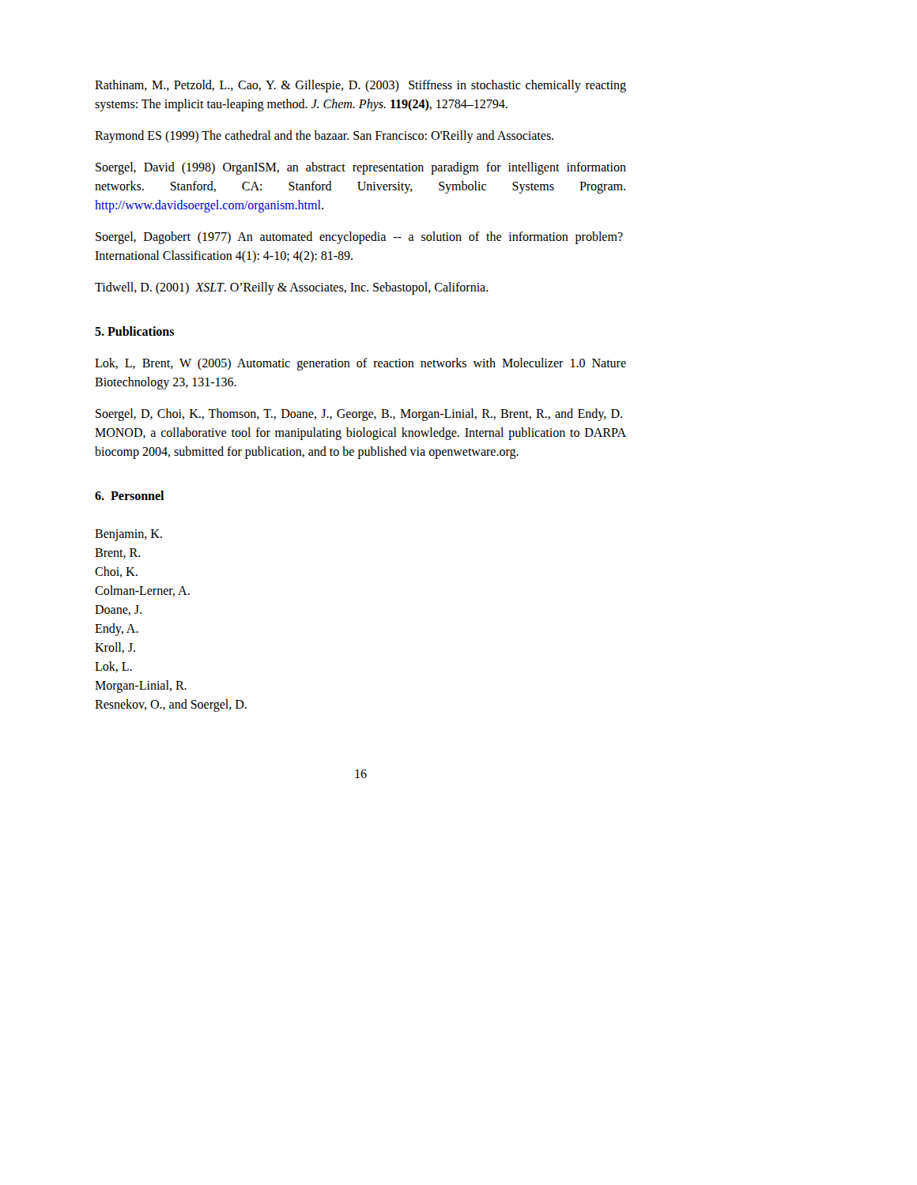Rathinam, M., Petzold, L., Cao, Y. & Gillespie, D. (2003) Stiffness in stochastic chemically reacting systems: The implicit tau-leaping method. J. Chem. Phys. 119(24), 12784–12794.
Raymond ES (1999) The cathedral and the bazaar. San Francisco: O'Reilly and Associates.
Soergel, David (1998) OrganISM, an abstract representation paradigm for intelligent information networks. Stanford, CA: Stanford University, Symbolic Systems Program. http://www.davidsoergel.com/organism.html.
Soergel, Dagobert (1977) An automated encyclopedia -- a solution of the information problem? International Classification 4(1): 4-10; 4(2): 81-89.
Tidwell, D. (2001) XSLT. O’Reilly & Associates, Inc. Sebastopol, California.
5. Publications
Lok, L, Brent, W (2005) Automatic generation of reaction networks with Moleculizer 1.0 Nature Biotechnology 23, 131-136.
Soergel, D, Choi, K., Thomson, T., Doane, J., George, B., Morgan-Linial, R., Brent, R., and Endy, D. MONOD, a collaborative tool for manipulating biological knowledge. Internal publication to DARPA biocomp 2004, submitted for publication, and to be published via openwetware.org.
6. Personnel
Benjamin, K.
Brent, R.
Choi, K.
Colman-Lerner, A.
Doane, J.
Endy, A.
Kroll, J.
Lok, L.
Morgan-Linial, R.
Resnekov, O., and Soergel, D.
16